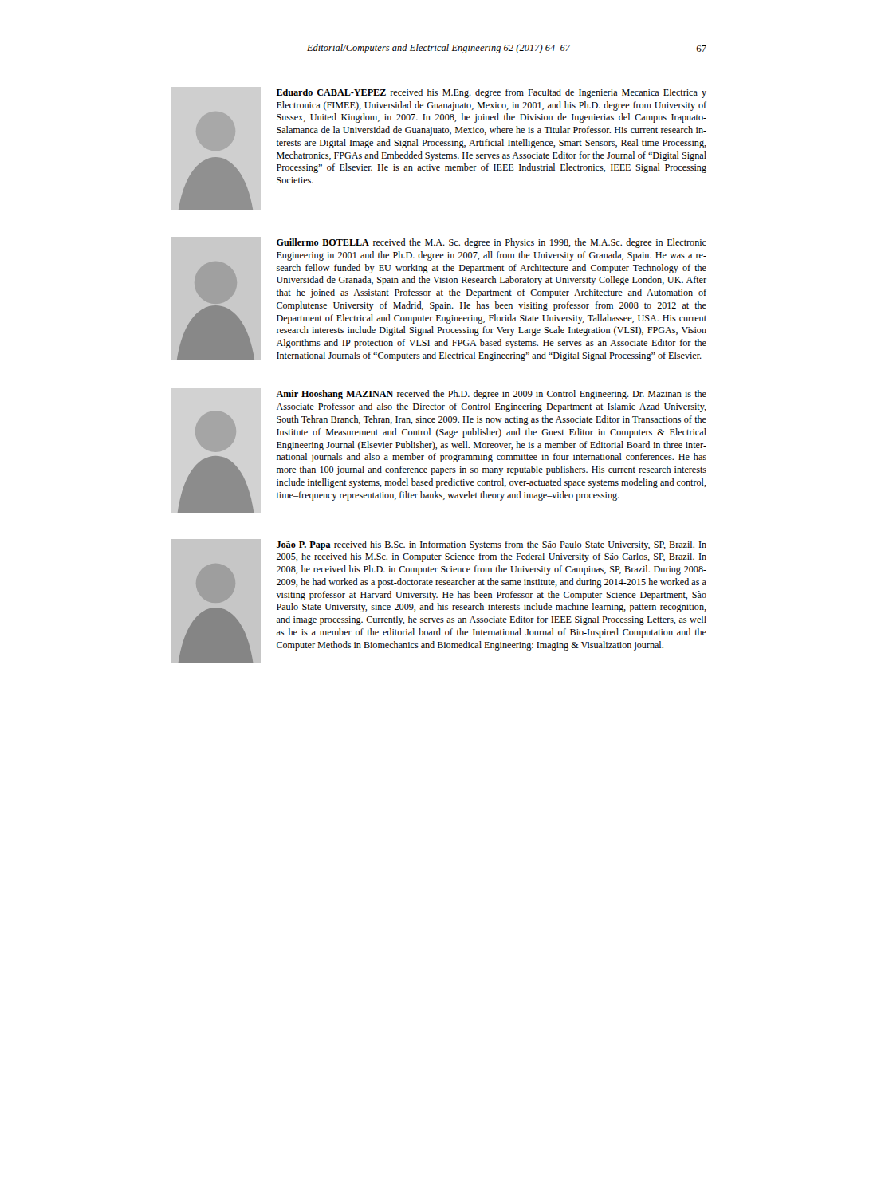Editorial/Computers and Electrical Engineering 62 (2017) 64–67 67
Eduardo CABAL-YEPEZ received his M.Eng. degree from Facultad de Ingenieria Mecanica Electrica y Electronica (FIMEE), Universidad de Guanajuato, Mexico, in 2001, and his Ph.D. degree from University of Sussex, United Kingdom, in 2007. In 2008, he joined the Division de Ingenierias del Campus Irapuato-Salamanca de la Universidad de Guanajuato, Mexico, where he is a Titular Professor. His current research interests are Digital Image and Signal Processing, Artificial Intelligence, Smart Sensors, Real-time Processing, Mechatronics, FPGAs and Embedded Systems. He serves as Associate Editor for the Journal of “Digital Signal Processing” of Elsevier. He is an active member of IEEE Industrial Electronics, IEEE Signal Processing Societies.
Guillermo BOTELLA received the M.A. Sc. degree in Physics in 1998, the M.A.Sc. degree in Electronic Engineering in 2001 and the Ph.D. degree in 2007, all from the University of Granada, Spain. He was a research fellow funded by EU working at the Department of Architecture and Computer Technology of the Universidad de Granada, Spain and the Vision Research Laboratory at University College London, UK. After that he joined as Assistant Professor at the Department of Computer Architecture and Automation of Complutense University of Madrid, Spain. He has been visiting professor from 2008 to 2012 at the Department of Electrical and Computer Engineering, Florida State University, Tallahassee, USA. His current research interests include Digital Signal Processing for Very Large Scale Integration (VLSI), FPGAs, Vision Algorithms and IP protection of VLSI and FPGA-based systems. He serves as an Associate Editor for the International Journals of “Computers and Electrical Engineering” and “Digital Signal Processing” of Elsevier.
Amir Hooshang MAZINAN received the Ph.D. degree in 2009 in Control Engineering. Dr. Mazinan is the Associate Professor and also the Director of Control Engineering Department at Islamic Azad University, South Tehran Branch, Tehran, Iran, since 2009. He is now acting as the Associate Editor in Transactions of the Institute of Measurement and Control (Sage publisher) and the Guest Editor in Computers & Electrical Engineering Journal (Elsevier Publisher), as well. Moreover, he is a member of Editorial Board in three international journals and also a member of programming committee in four international conferences. He has more than 100 journal and conference papers in so many reputable publishers. His current research interests include intelligent systems, model based predictive control, over-actuated space systems modeling and control, time–frequency representation, filter banks, wavelet theory and image–video processing.
João P. Papa received his B.Sc. in Information Systems from the São Paulo State University, SP, Brazil. In 2005, he received his M.Sc. in Computer Science from the Federal University of São Carlos, SP, Brazil. In 2008, he received his Ph.D. in Computer Science from the University of Campinas, SP, Brazil. During 2008-2009, he had worked as a post-doctorate researcher at the same institute, and during 2014-2015 he worked as a visiting professor at Harvard University. He has been Professor at the Computer Science Department, São Paulo State University, since 2009, and his research interests include machine learning, pattern recognition, and image processing. Currently, he serves as an Associate Editor for IEEE Signal Processing Letters, as well as he is a member of the editorial board of the International Journal of Bio-Inspired Computation and the Computer Methods in Biomechanics and Biomedical Engineering: Imaging & Visualization journal.